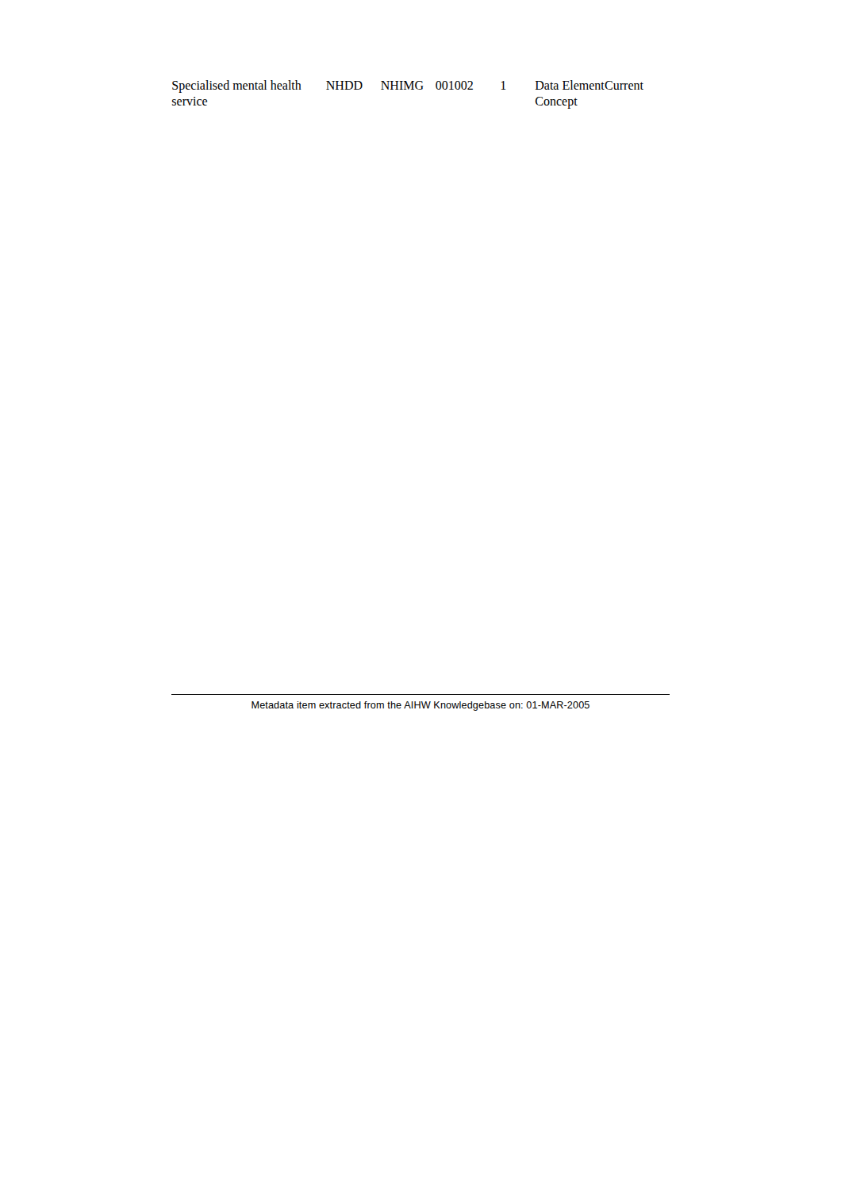| Specialised mental health service | NHDD | NHIMG | 001002 | 1 | Data Element Concept | Current |
Metadata item extracted from the AIHW Knowledgebase on: 01-MAR-2005